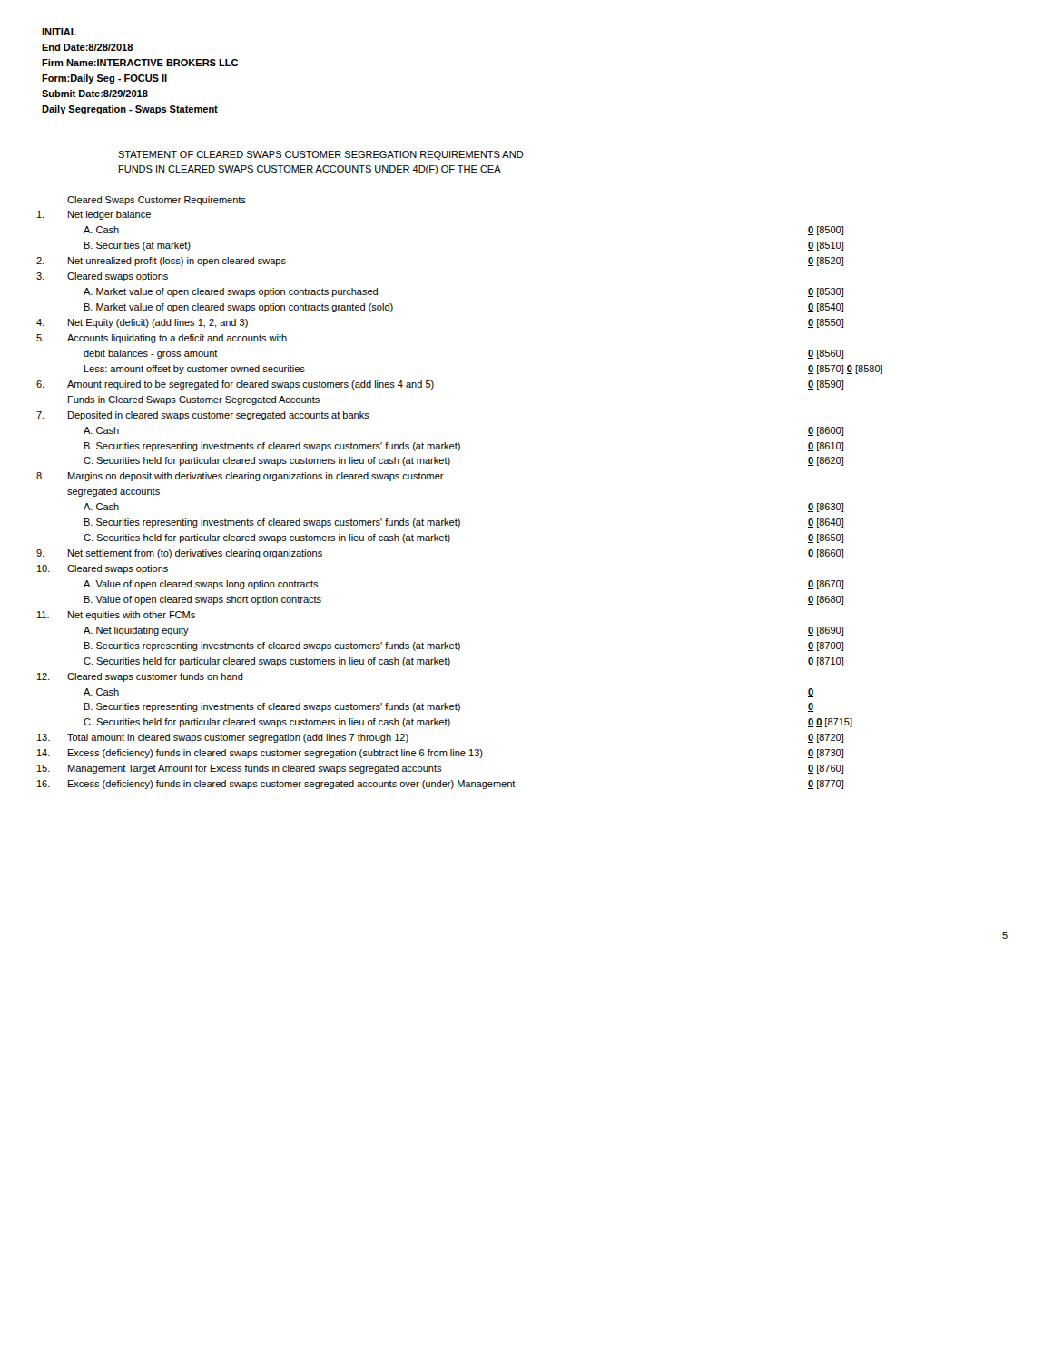INITIAL
End Date:8/28/2018
Firm Name:INTERACTIVE BROKERS LLC
Form:Daily Seg - FOCUS II
Submit Date:8/29/2018
Daily Segregation - Swaps Statement
STATEMENT OF CLEARED SWAPS CUSTOMER SEGREGATION REQUIREMENTS AND
FUNDS IN CLEARED SWAPS CUSTOMER ACCOUNTS UNDER 4D(F) OF THE CEA
| | Cleared Swaps Customer Requirements | |
| 1. | Net ledger balance | |
| | A. Cash | 0 [8500] |
| | B. Securities (at market) | 0 [8510] |
| 2. | Net unrealized profit (loss) in open cleared swaps | 0 [8520] |
| 3. | Cleared swaps options | |
| | A. Market value of open cleared swaps option contracts purchased | 0 [8530] |
| | B. Market value of open cleared swaps option contracts granted (sold) | 0 [8540] |
| 4. | Net Equity (deficit) (add lines 1, 2, and 3) | 0 [8550] |
| 5. | Accounts liquidating to a deficit and accounts with | |
| | debit balances - gross amount | 0 [8560] |
| | Less: amount offset by customer owned securities | 0 [8570] 0 [8580] |
| 6. | Amount required to be segregated for cleared swaps customers (add lines 4 and 5) | 0 [8590] |
| | Funds in Cleared Swaps Customer Segregated Accounts | |
| 7. | Deposited in cleared swaps customer segregated accounts at banks | |
| | A. Cash | 0 [8600] |
| | B. Securities representing investments of cleared swaps customers' funds (at market) | 0 [8610] |
| | C. Securities held for particular cleared swaps customers in lieu of cash (at market) | 0 [8620] |
| 8. | Margins on deposit with derivatives clearing organizations in cleared swaps customer | |
| | segregated accounts | |
| | A. Cash | 0 [8630] |
| | B. Securities representing investments of cleared swaps customers' funds (at market) | 0 [8640] |
| | C. Securities held for particular cleared swaps customers in lieu of cash (at market) | 0 [8650] |
| 9. | Net settlement from (to) derivatives clearing organizations | 0 [8660] |
| 10. | Cleared swaps options | |
| | A. Value of open cleared swaps long option contracts | 0 [8670] |
| | B. Value of open cleared swaps short option contracts | 0 [8680] |
| 11. | Net equities with other FCMs | |
| | A. Net liquidating equity | 0 [8690] |
| | B. Securities representing investments of cleared swaps customers' funds (at market) | 0 [8700] |
| | C. Securities held for particular cleared swaps customers in lieu of cash (at market) | 0 [8710] |
| 12. | Cleared swaps customer funds on hand | |
| | A. Cash | 0 |
| | B. Securities representing investments of cleared swaps customers' funds (at market) | 0 |
| | C. Securities held for particular cleared swaps customers in lieu of cash (at market) | 0 0 [8715] |
| 13. | Total amount in cleared swaps customer segregation (add lines 7 through 12) | 0 [8720] |
| 14. | Excess (deficiency) funds in cleared swaps customer segregation (subtract line 6 from line 13) | 0 [8730] |
| 15. | Management Target Amount for Excess funds in cleared swaps segregated accounts | 0 [8760] |
| 16. | Excess (deficiency) funds in cleared swaps customer segregated accounts over (under) Management | 0 [8770] |
5